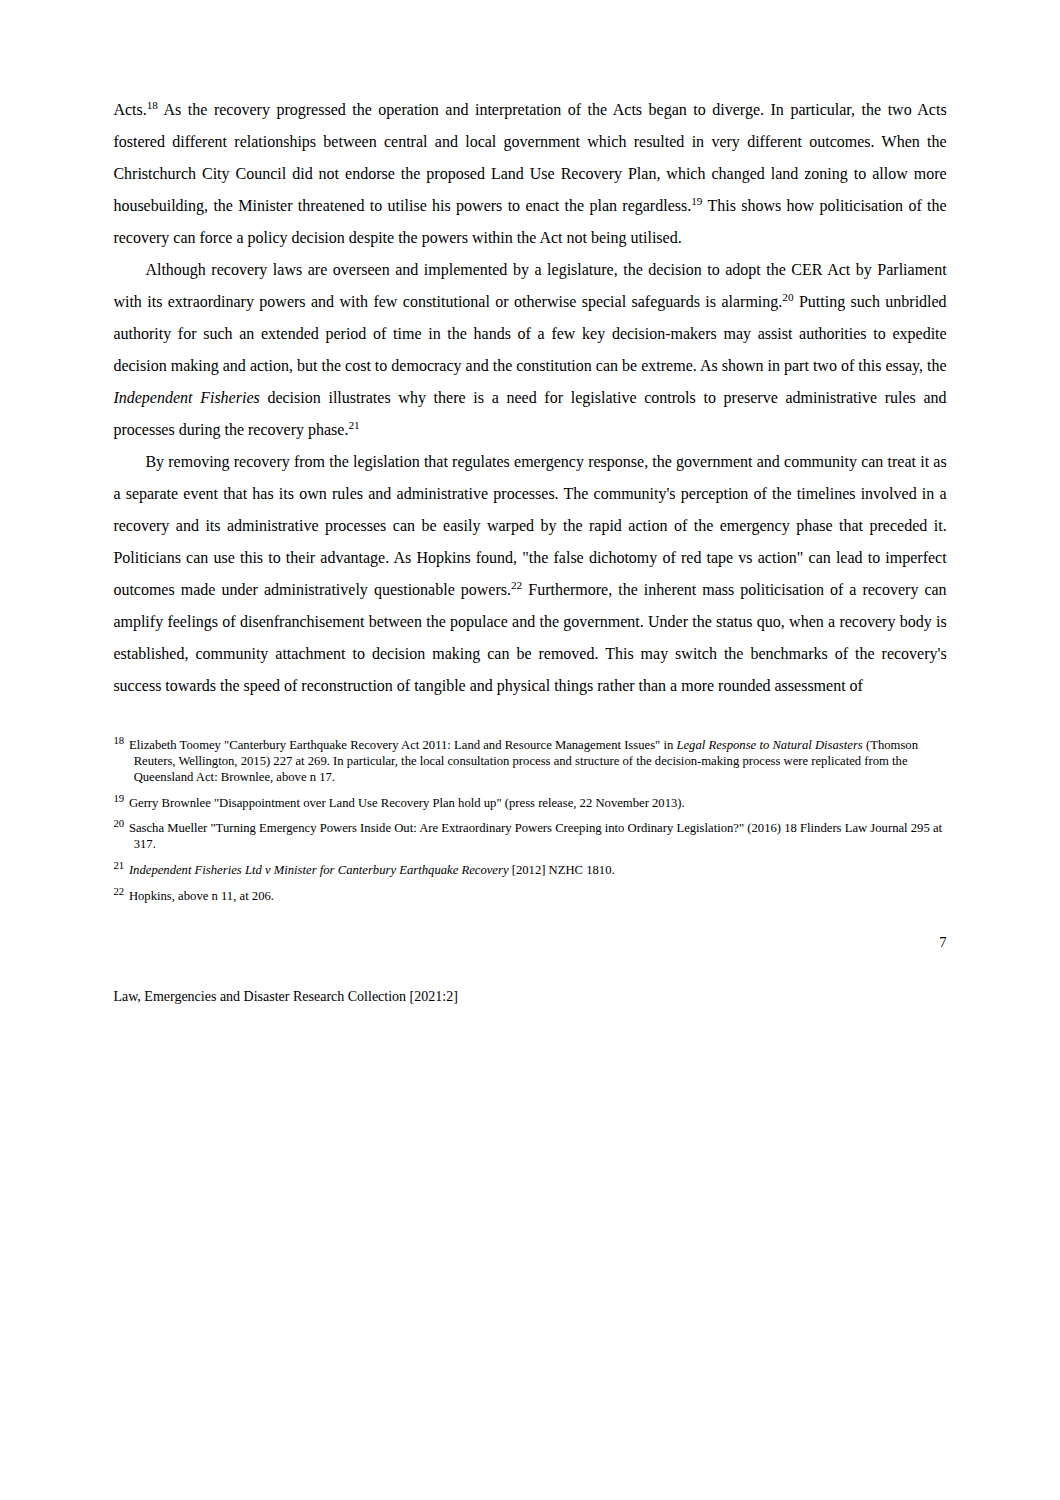Acts.18 As the recovery progressed the operation and interpretation of the Acts began to diverge. In particular, the two Acts fostered different relationships between central and local government which resulted in very different outcomes. When the Christchurch City Council did not endorse the proposed Land Use Recovery Plan, which changed land zoning to allow more housebuilding, the Minister threatened to utilise his powers to enact the plan regardless.19 This shows how politicisation of the recovery can force a policy decision despite the powers within the Act not being utilised.
Although recovery laws are overseen and implemented by a legislature, the decision to adopt the CER Act by Parliament with its extraordinary powers and with few constitutional or otherwise special safeguards is alarming.20 Putting such unbridled authority for such an extended period of time in the hands of a few key decision-makers may assist authorities to expedite decision making and action, but the cost to democracy and the constitution can be extreme. As shown in part two of this essay, the Independent Fisheries decision illustrates why there is a need for legislative controls to preserve administrative rules and processes during the recovery phase.21
By removing recovery from the legislation that regulates emergency response, the government and community can treat it as a separate event that has its own rules and administrative processes. The community's perception of the timelines involved in a recovery and its administrative processes can be easily warped by the rapid action of the emergency phase that preceded it. Politicians can use this to their advantage. As Hopkins found, "the false dichotomy of red tape vs action" can lead to imperfect outcomes made under administratively questionable powers.22 Furthermore, the inherent mass politicisation of a recovery can amplify feelings of disenfranchisement between the populace and the government. Under the status quo, when a recovery body is established, community attachment to decision making can be removed. This may switch the benchmarks of the recovery's success towards the speed of reconstruction of tangible and physical things rather than a more rounded assessment of
18 Elizabeth Toomey "Canterbury Earthquake Recovery Act 2011: Land and Resource Management Issues" in Legal Response to Natural Disasters (Thomson Reuters, Wellington, 2015) 227 at 269. In particular, the local consultation process and structure of the decision-making process were replicated from the Queensland Act: Brownlee, above n 17.
19 Gerry Brownlee "Disappointment over Land Use Recovery Plan hold up" (press release, 22 November 2013).
20 Sascha Mueller "Turning Emergency Powers Inside Out: Are Extraordinary Powers Creeping into Ordinary Legislation?" (2016) 18 Flinders Law Journal 295 at 317.
21 Independent Fisheries Ltd v Minister for Canterbury Earthquake Recovery [2012] NZHC 1810.
22 Hopkins, above n 11, at 206.
7
Law, Emergencies and Disaster Research Collection [2021:2]